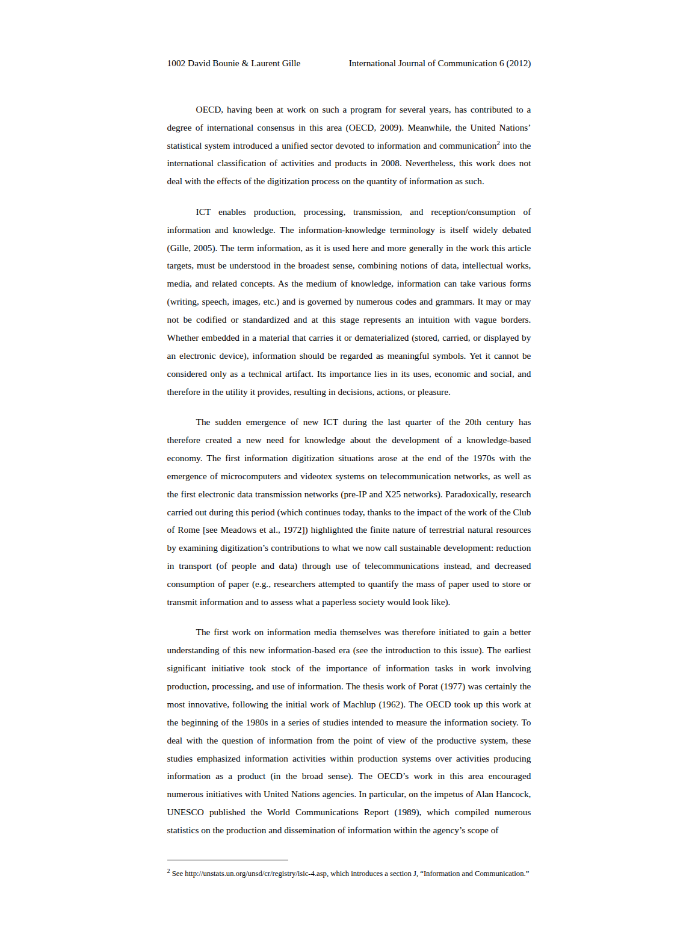1002 David Bounie & Laurent Gille
International Journal of Communication 6 (2012)
OECD, having been at work on such a program for several years, has contributed to a degree of international consensus in this area (OECD, 2009). Meanwhile, the United Nations’ statistical system introduced a unified sector devoted to information and communication2 into the international classification of activities and products in 2008. Nevertheless, this work does not deal with the effects of the digitization process on the quantity of information as such.
ICT enables production, processing, transmission, and reception/consumption of information and knowledge. The information-knowledge terminology is itself widely debated (Gille, 2005). The term information, as it is used here and more generally in the work this article targets, must be understood in the broadest sense, combining notions of data, intellectual works, media, and related concepts. As the medium of knowledge, information can take various forms (writing, speech, images, etc.) and is governed by numerous codes and grammars. It may or may not be codified or standardized and at this stage represents an intuition with vague borders. Whether embedded in a material that carries it or dematerialized (stored, carried, or displayed by an electronic device), information should be regarded as meaningful symbols. Yet it cannot be considered only as a technical artifact. Its importance lies in its uses, economic and social, and therefore in the utility it provides, resulting in decisions, actions, or pleasure.
The sudden emergence of new ICT during the last quarter of the 20th century has therefore created a new need for knowledge about the development of a knowledge-based economy. The first information digitization situations arose at the end of the 1970s with the emergence of microcomputers and videotex systems on telecommunication networks, as well as the first electronic data transmission networks (pre-IP and X25 networks). Paradoxically, research carried out during this period (which continues today, thanks to the impact of the work of the Club of Rome [see Meadows et al., 1972]) highlighted the finite nature of terrestrial natural resources by examining digitization’s contributions to what we now call sustainable development: reduction in transport (of people and data) through use of telecommunications instead, and decreased consumption of paper (e.g., researchers attempted to quantify the mass of paper used to store or transmit information and to assess what a paperless society would look like).
The first work on information media themselves was therefore initiated to gain a better understanding of this new information-based era (see the introduction to this issue). The earliest significant initiative took stock of the importance of information tasks in work involving production, processing, and use of information. The thesis work of Porat (1977) was certainly the most innovative, following the initial work of Machlup (1962). The OECD took up this work at the beginning of the 1980s in a series of studies intended to measure the information society. To deal with the question of information from the point of view of the productive system, these studies emphasized information activities within production systems over activities producing information as a product (in the broad sense). The OECD’s work in this area encouraged numerous initiatives with United Nations agencies. In particular, on the impetus of Alan Hancock, UNESCO published the World Communications Report (1989), which compiled numerous statistics on the production and dissemination of information within the agency’s scope of
2 See http://unstats.un.org/unsd/cr/registry/isic-4.asp, which introduces a section J, “Information and Communication.”